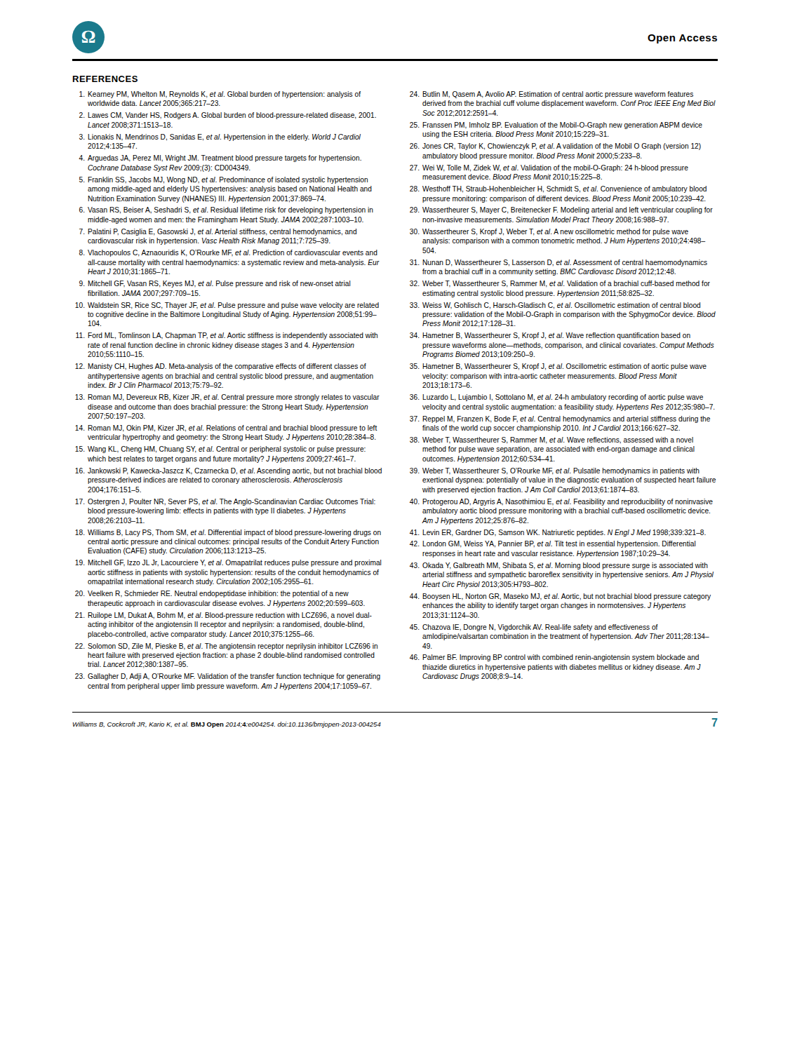Ω
Open Access
REFERENCES
1. Kearney PM, Whelton M, Reynolds K, et al. Global burden of hypertension: analysis of worldwide data. Lancet 2005;365:217–23.
2. Lawes CM, Vander HS, Rodgers A. Global burden of blood-pressure-related disease, 2001. Lancet 2008;371:1513–18.
3. Lionakis N, Mendrinos D, Sanidas E, et al. Hypertension in the elderly. World J Cardiol 2012;4:135–47.
4. Arguedas JA, Perez MI, Wright JM. Treatment blood pressure targets for hypertension. Cochrane Database Syst Rev 2009;(3): CD004349.
5. Franklin SS, Jacobs MJ, Wong ND, et al. Predominance of isolated systolic hypertension among middle-aged and elderly US hypertensives: analysis based on National Health and Nutrition Examination Survey (NHANES) III. Hypertension 2001;37:869–74.
6. Vasan RS, Beiser A, Seshadri S, et al. Residual lifetime risk for developing hypertension in middle-aged women and men: the Framingham Heart Study. JAMA 2002;287:1003–10.
7. Palatini P, Casiglia E, Gasowski J, et al. Arterial stiffness, central hemodynamics, and cardiovascular risk in hypertension. Vasc Health Risk Manag 2011;7:725–39.
8. Vlachopoulos C, Aznaouridis K, O’Rourke MF, et al. Prediction of cardiovascular events and all-cause mortality with central haemodynamics: a systematic review and meta-analysis. Eur Heart J 2010;31:1865–71.
9. Mitchell GF, Vasan RS, Keyes MJ, et al. Pulse pressure and risk of new-onset atrial fibrillation. JAMA 2007;297:709–15.
10. Waldstein SR, Rice SC, Thayer JF, et al. Pulse pressure and pulse wave velocity are related to cognitive decline in the Baltimore Longitudinal Study of Aging. Hypertension 2008;51:99–104.
11. Ford ML, Tomlinson LA, Chapman TP, et al. Aortic stiffness is independently associated with rate of renal function decline in chronic kidney disease stages 3 and 4. Hypertension 2010;55:1110–15.
12. Manisty CH, Hughes AD. Meta-analysis of the comparative effects of different classes of antihypertensive agents on brachial and central systolic blood pressure, and augmentation index. Br J Clin Pharmacol 2013;75:79–92.
13. Roman MJ, Devereux RB, Kizer JR, et al. Central pressure more strongly relates to vascular disease and outcome than does brachial pressure: the Strong Heart Study. Hypertension 2007;50:197–203.
14. Roman MJ, Okin PM, Kizer JR, et al. Relations of central and brachial blood pressure to left ventricular hypertrophy and geometry: the Strong Heart Study. J Hypertens 2010;28:384–8.
15. Wang KL, Cheng HM, Chuang SY, et al. Central or peripheral systolic or pulse pressure: which best relates to target organs and future mortality? J Hypertens 2009;27:461–7.
16. Jankowski P, Kawecka-Jaszcz K, Czarnecka D, et al. Ascending aortic, but not brachial blood pressure-derived indices are related to coronary atherosclerosis. Atherosclerosis 2004;176:151–5.
17. Ostergren J, Poulter NR, Sever PS, et al. The Anglo-Scandinavian Cardiac Outcomes Trial: blood pressure-lowering limb: effects in patients with type II diabetes. J Hypertens 2008;26:2103–11.
18. Williams B, Lacy PS, Thom SM, et al. Differential impact of blood pressure-lowering drugs on central aortic pressure and clinical outcomes: principal results of the Conduit Artery Function Evaluation (CAFE) study. Circulation 2006;113:1213–25.
19. Mitchell GF, Izzo JL Jr, Lacourciere Y, et al. Omapatrilat reduces pulse pressure and proximal aortic stiffness in patients with systolic hypertension: results of the conduit hemodynamics of omapatrilat international research study. Circulation 2002;105:2955–61.
20. Veelken R, Schmieder RE. Neutral endopeptidase inhibition: the potential of a new therapeutic approach in cardiovascular disease evolves. J Hypertens 2002;20:599–603.
21. Ruilope LM, Dukat A, Bohm M, et al. Blood-pressure reduction with LCZ696, a novel dual-acting inhibitor of the angiotensin II receptor and neprilysin: a randomised, double-blind, placebo-controlled, active comparator study. Lancet 2010;375:1255–66.
22. Solomon SD, Zile M, Pieske B, et al. The angiotensin receptor neprilysin inhibitor LCZ696 in heart failure with preserved ejection fraction: a phase 2 double-blind randomised controlled trial. Lancet 2012;380:1387–95.
23. Gallagher D, Adji A, O’Rourke MF. Validation of the transfer function technique for generating central from peripheral upper limb pressure waveform. Am J Hypertens 2004;17:1059–67.
24. Butlin M, Qasem A, Avolio AP. Estimation of central aortic pressure waveform features derived from the brachial cuff volume displacement waveform. Conf Proc IEEE Eng Med Biol Soc 2012;2012:2591–4.
25. Franssen PM, Imholz BP. Evaluation of the Mobil-O-Graph new generation ABPM device using the ESH criteria. Blood Press Monit 2010;15:229–31.
26. Jones CR, Taylor K, Chowienczyk P, et al. A validation of the Mobil O Graph (version 12) ambulatory blood pressure monitor. Blood Press Monit 2000;5:233–8.
27. Wei W, Tolle M, Zidek W, et al. Validation of the mobil-O-Graph: 24 h-blood pressure measurement device. Blood Press Monit 2010;15:225–8.
28. Westhoff TH, Straub-Hohenbleicher H, Schmidt S, et al. Convenience of ambulatory blood pressure monitoring: comparison of different devices. Blood Press Monit 2005;10:239–42.
29. Wassertheurer S, Mayer C, Breitenecker F. Modeling arterial and left ventricular coupling for non-invasive measurements. Simulation Model Pract Theory 2008;16:988–97.
30. Wassertheurer S, Kropf J, Weber T, et al. A new oscillometric method for pulse wave analysis: comparison with a common tonometric method. J Hum Hypertens 2010;24:498–504.
31. Nunan D, Wassertheurer S, Lasserson D, et al. Assessment of central haemomodynamics from a brachial cuff in a community setting. BMC Cardiovasc Disord 2012;12:48.
32. Weber T, Wassertheurer S, Rammer M, et al. Validation of a brachial cuff-based method for estimating central systolic blood pressure. Hypertension 2011;58:825–32.
33. Weiss W, Gohlisch C, Harsch-Gladisch C, et al. Oscillometric estimation of central blood pressure: validation of the Mobil-O-Graph in comparison with the SphygmoCor device. Blood Press Monit 2012;17:128–31.
34. Hametner B, Wassertheurer S, Kropf J, et al. Wave reflection quantification based on pressure waveforms alone—methods, comparison, and clinical covariates. Comput Methods Programs Biomed 2013;109:250–9.
35. Hametner B, Wassertheurer S, Kropf J, et al. Oscillometric estimation of aortic pulse wave velocity: comparison with intra-aortic catheter measurements. Blood Press Monit 2013;18:173–6.
36. Luzardo L, Lujambio I, Sottolano M, et al. 24-h ambulatory recording of aortic pulse wave velocity and central systolic augmentation: a feasibility study. Hypertens Res 2012;35:980–7.
37. Reppel M, Franzen K, Bode F, et al. Central hemodynamics and arterial stiffness during the finals of the world cup soccer championship 2010. Int J Cardiol 2013;166:627–32.
38. Weber T, Wassertheurer S, Rammer M, et al. Wave reflections, assessed with a novel method for pulse wave separation, are associated with end-organ damage and clinical outcomes. Hypertension 2012;60:534–41.
39. Weber T, Wassertheurer S, O’Rourke MF, et al. Pulsatile hemodynamics in patients with exertional dyspnea: potentially of value in the diagnostic evaluation of suspected heart failure with preserved ejection fraction. J Am Coll Cardiol 2013;61:1874–83.
40. Protogerou AD, Argyris A, Nasothimiou E, et al. Feasibility and reproducibility of noninvasive ambulatory aortic blood pressure monitoring with a brachial cuff-based oscillometric device. Am J Hypertens 2012;25:876–82.
41. Levin ER, Gardner DG, Samson WK. Natriuretic peptides. N Engl J Med 1998;339:321–8.
42. London GM, Weiss YA, Pannier BP, et al. Tilt test in essential hypertension. Differential responses in heart rate and vascular resistance. Hypertension 1987;10:29–34.
43. Okada Y, Galbreath MM, Shibata S, et al. Morning blood pressure surge is associated with arterial stiffness and sympathetic baroreflex sensitivity in hypertensive seniors. Am J Physiol Heart Circ Physiol 2013;305:H793–802.
44. Booysen HL, Norton GR, Maseko MJ, et al. Aortic, but not brachial blood pressure category enhances the ability to identify target organ changes in normotensives. J Hypertens 2013;31:1124–30.
45. Chazova IE, Dongre N, Vigdorchik AV. Real-life safety and effectiveness of amlodipine/valsartan combination in the treatment of hypertension. Adv Ther 2011;28:134–49.
46. Palmer BF. Improving BP control with combined renin-angiotensin system blockade and thiazide diuretics in hypertensive patients with diabetes mellitus or kidney disease. Am J Cardiovasc Drugs 2008;8:9–14.
Williams B, Cockcroft JR, Kario K, et al. BMJ Open 2014;4:e004254. doi:10.1136/bmjopen-2013-004254
7